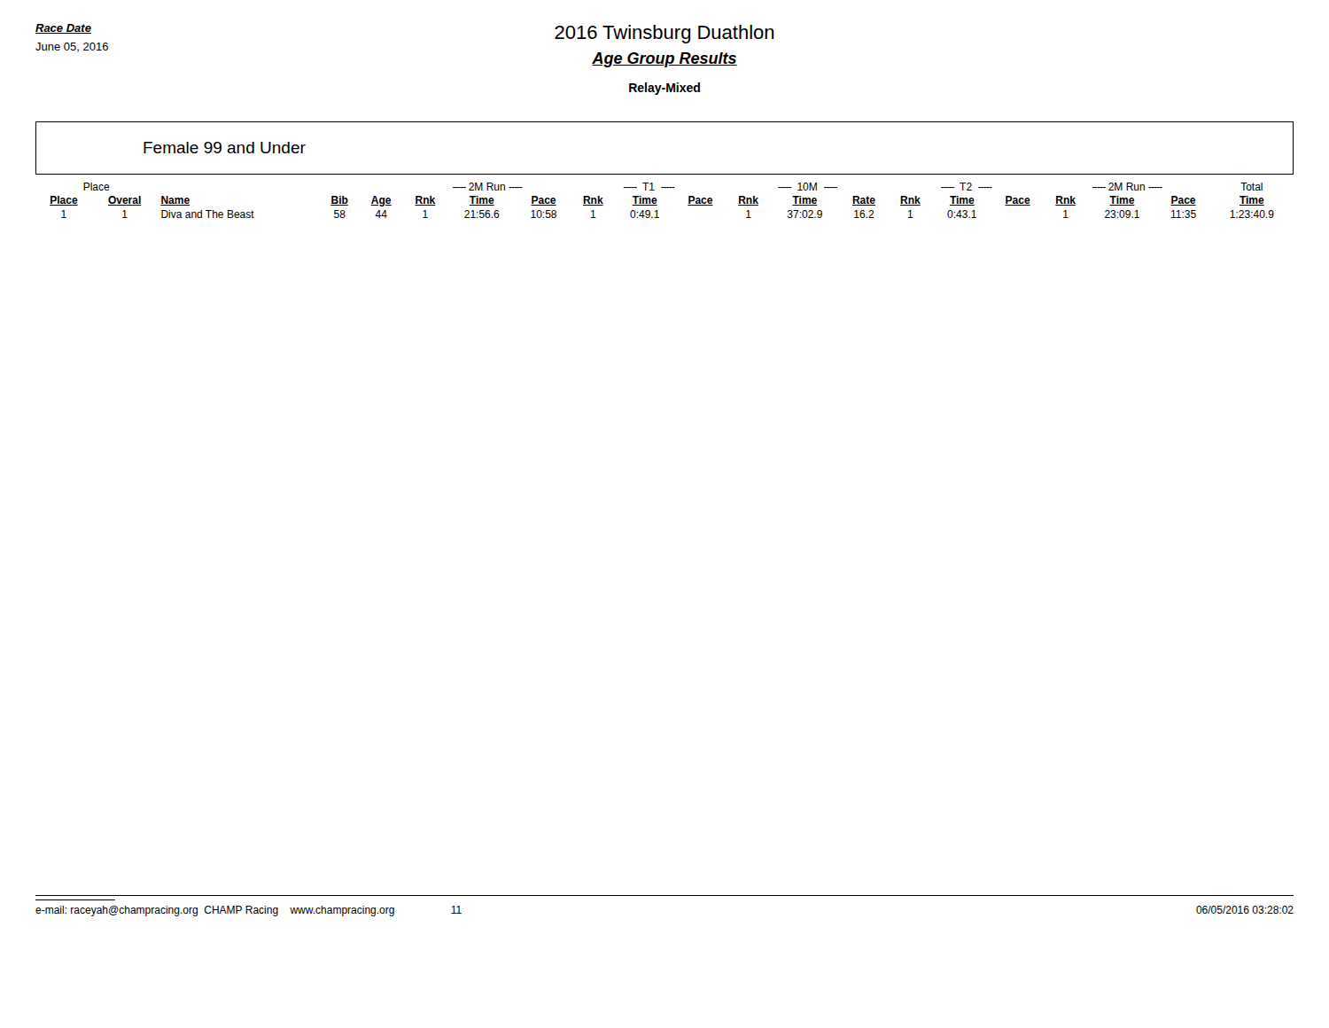Race Date June 05, 2016
2016 Twinsburg Duathlon
Age Group Results
Relay-Mixed
Female 99 and Under
| Place | | | ----- 2M Run ----- | ----- T1 ----- | ----- 10M ----- | ----- T2 ----- | ----- 2M Run ----- | Total |
| --- | --- | --- | --- | --- | --- | --- | --- | --- |
| Place | Overal | Name | Bib | Age | Rnk | Time | Pace | Rnk | Time | Pace | Rnk | Time | Rate | Rnk | Time | Pace | Rnk | Time | Pace | Time |
| 1 | 1 | Diva and The Beast | 58 | 44 | 1 | 21:56.6 | 10:58 | 1 | 0:49.1 | | 1 | 37:02.9 | 16.2 | 1 | 0:43.1 | | 1 | 23:09.1 | 11:35 | 1:23:40.9 |
e-mail: raceyah@champracing.org CHAMP Racing www.champracing.org 11 06/05/2016 03:28:02